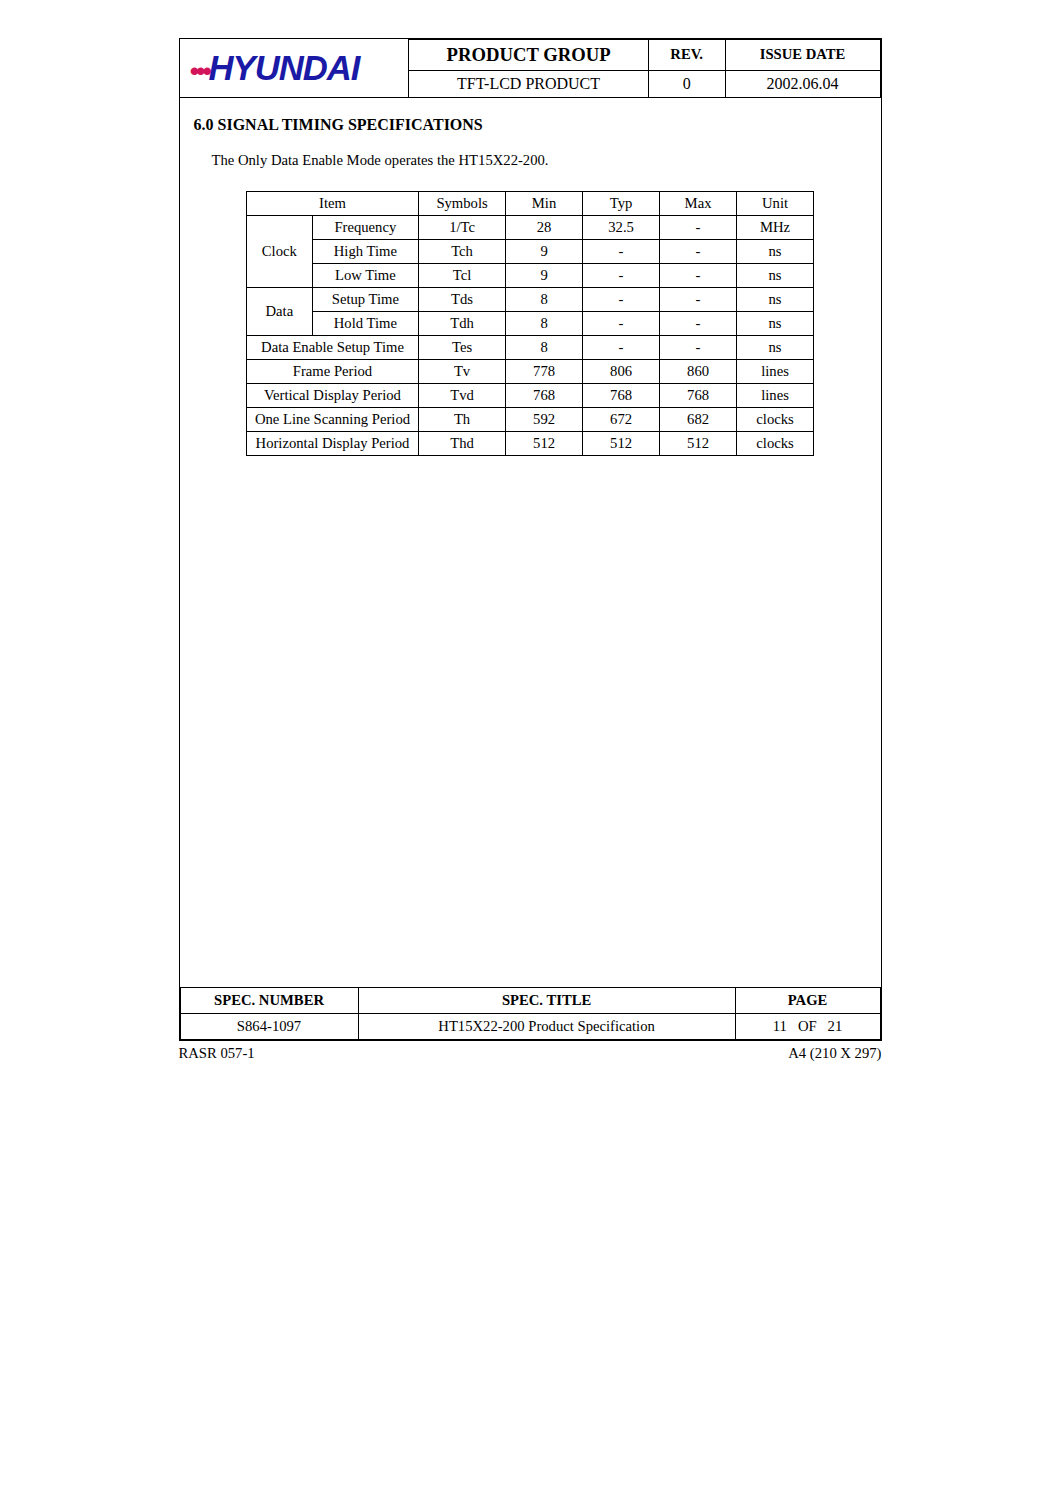| ••• HYUNDAI | PRODUCT GROUP | REV. | ISSUE DATE |
| TFT-LCD PRODUCT | 0 | 2002.06.04 |
6.0 SIGNAL TIMING SPECIFICATIONS
The Only Data Enable Mode operates the HT15X22-200.
| Item | Symbols | Min | Typ | Max | Unit |
| --- | --- | --- | --- | --- | --- |
| Clock | Frequency | 1/Tc | 28 | 32.5 | - | MHz |
| High Time | Tch | 9 | - | - | ns |
| Low Time | Tcl | 9 | - | - | ns |
| Data | Setup Time | Tds | 8 | - | - | ns |
| Hold Time | Tdh | 8 | - | - | ns |
| Data Enable Setup Time | Tes | 8 | - | - | ns |
| Frame Period | Tv | 778 | 806 | 860 | lines |
| Vertical Display Period | Tvd | 768 | 768 | 768 | lines |
| One Line Scanning Period | Th | 592 | 672 | 682 | clocks |
| Horizontal Display Period | Thd | 512 | 512 | 512 | clocks |
| SPEC. NUMBER | SPEC. TITLE | PAGE |
| S864-1097 | HT15X22-200 Product Specification | 11 OF 21 |
RASR 057-1 A4 (210 X 297)